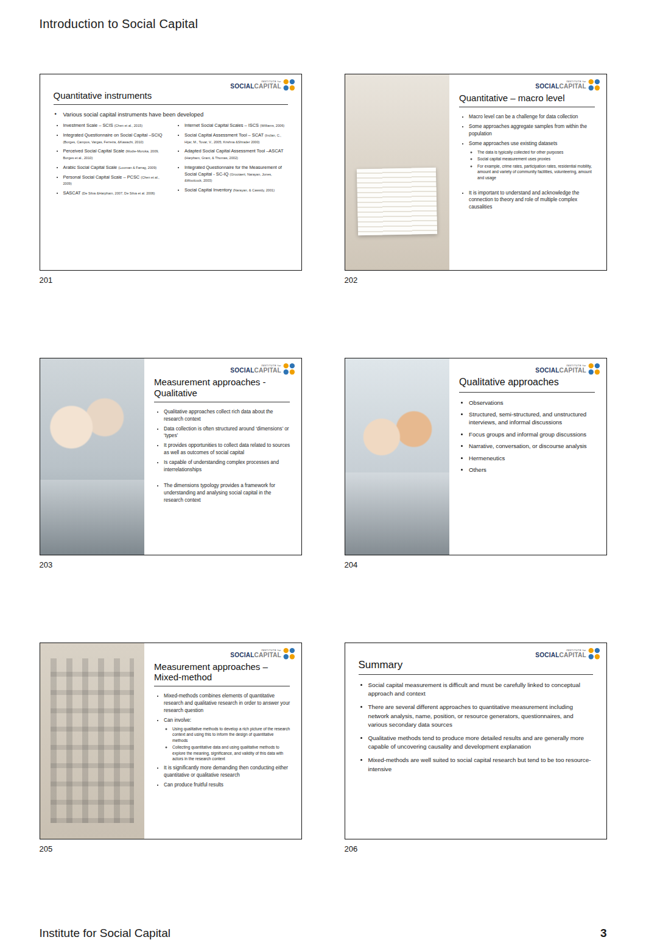Introduction to Social Capital
INSTITUTE for SOCIALCAPITAL
Quantitative instruments
Various social capital instruments have been developed
Investment Scale – SCIS (Chen et al., 2015)
Integrated Questionnaire on Social Capital –SCIQ (Borges, Campos, Vargas, Ferreira, &Kawachi, 2010)
Perceived Social Capital Scale (Modie-Moroka, 2009, Borges et al., 2010)
Arabic Social Capital Scale (Looman & Farrag, 2009)
Personal Social Capital Scale – PCSC (Chen et al., 2009)
SASCAT (De Silva &Harpham, 2007, De Silva et al. 2006)
Internet Social Capital Scales – ISCS (Williams, 2006)
Social Capital Assessment Tool – SCAT (Inclan, C., Hijar, M., Tovar, V., 2005; Krishna &Shrader 2000)
Adapted Social Capital Assessment Tool –ASCAT (Harpham, Grant, & Thomas, 2002)
Integrated Questionnaire for the Measurement of Social Capital - SC-IQ (Grootaert, Narayan, Jones, &Woolcock, 2003)
Social Capital Inventory (Narayan, & Cassidy, 2001)
201
INSTITUTE for SOCIALCAPITAL
Quantitative – macro level
Macro level can be a challenge for data collection
Some approaches aggregate samples from within the population
Some approaches use existing datasets
The data is typically collected for other purposes
Social capital measurement uses proxies
For example, crime rates, participation rates, residential mobility, amount and variety of community facilities, volunteering, amount and usage
It is important to understand and acknowledge the connection to theory and role of multiple complex causalities
202
INSTITUTE for SOCIALCAPITAL
Measurement approaches -
Qualitative
Qualitative approaches collect rich data about the research context
Data collection is often structured around ‘dimensions’ or ‘types’
It provides opportunities to collect data related to sources as well as outcomes of social capital
Is capable of understanding complex processes and interrelationships
The dimensions typology provides a framework for understanding and analysing social capital in the research context
203
INSTITUTE for SOCIALCAPITAL
Qualitative approaches
Observations
Structured, semi-structured, and unstructured interviews, and informal discussions
Focus groups and informal group discussions
Narrative, conversation, or discourse analysis
Hermeneutics
Others
204
INSTITUTE for SOCIALCAPITAL
Measurement approaches –
Mixed-method
Mixed-methods combines elements of quantitative research and qualitative research in order to answer your research question
Can involve:
Using qualitative methods to develop a rich picture of the research context and using this to inform the design of quantitative methods
Collecting quantitative data and using qualitative methods to explore the meaning, significance, and validity of this data with actors in the research context
It is significantly more demanding then conducting either quantitative or qualitative research
Can produce fruitful results
205
INSTITUTE for SOCIALCAPITAL
Summary
Social capital measurement is difficult and must be carefully linked to conceptual approach and context
There are several different approaches to quantitative measurement including network analysis, name, position, or resource generators, questionnaires, and various secondary data sources
Qualitative methods tend to produce more detailed results and are generally more capable of uncovering causality and development explanation
Mixed-methods are well suited to social capital research but tend to be too resource-intensive
206
Institute for Social Capital 3